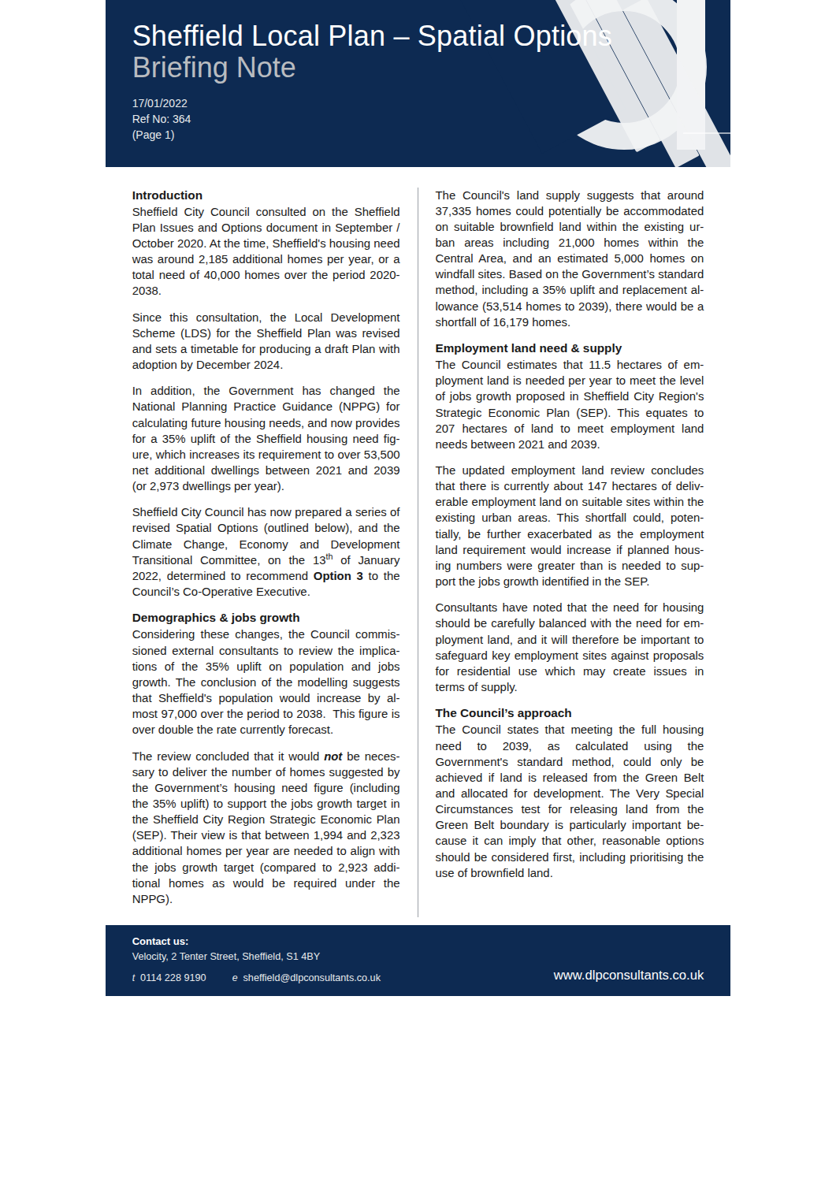Sheffield Local Plan – Spatial Options
Briefing Note
17/01/2022
Ref No: 364
(Page 1)
Introduction
Sheffield City Council consulted on the Sheffield Plan Issues and Options document in September / October 2020. At the time, Sheffield's housing need was around 2,185 additional homes per year, or a total need of 40,000 homes over the period 2020-2038.
Since this consultation, the Local Development Scheme (LDS) for the Sheffield Plan was revised and sets a timetable for producing a draft Plan with adoption by December 2024.
In addition, the Government has changed the National Planning Practice Guidance (NPPG) for calculating future housing needs, and now provides for a 35% uplift of the Sheffield housing need figure, which increases its requirement to over 53,500 net additional dwellings between 2021 and 2039 (or 2,973 dwellings per year).
Sheffield City Council has now prepared a series of revised Spatial Options (outlined below), and the Climate Change, Economy and Development Transitional Committee, on the 13th of January 2022, determined to recommend Option 3 to the Council’s Co-Operative Executive.
Demographics & jobs growth
Considering these changes, the Council commissioned external consultants to review the implications of the 35% uplift on population and jobs growth. The conclusion of the modelling suggests that Sheffield's population would increase by almost 97,000 over the period to 2038. This figure is over double the rate currently forecast.
The review concluded that it would not be necessary to deliver the number of homes suggested by the Government’s housing need figure (including the 35% uplift) to support the jobs growth target in the Sheffield City Region Strategic Economic Plan (SEP). Their view is that between 1,994 and 2,323 additional homes per year are needed to align with the jobs growth target (compared to 2,923 additional homes as would be required under the NPPG).
The Council's land supply suggests that around 37,335 homes could potentially be accommodated on suitable brownfield land within the existing urban areas including 21,000 homes within the Central Area, and an estimated 5,000 homes on windfall sites. Based on the Government’s standard method, including a 35% uplift and replacement allowance (53,514 homes to 2039), there would be a shortfall of 16,179 homes.
Employment land need & supply
The Council estimates that 11.5 hectares of employment land is needed per year to meet the level of jobs growth proposed in Sheffield City Region's Strategic Economic Plan (SEP). This equates to 207 hectares of land to meet employment land needs between 2021 and 2039.
The updated employment land review concludes that there is currently about 147 hectares of deliverable employment land on suitable sites within the existing urban areas. This shortfall could, potentially, be further exacerbated as the employment land requirement would increase if planned housing numbers were greater than is needed to support the jobs growth identified in the SEP.
Consultants have noted that the need for housing should be carefully balanced with the need for employment land, and it will therefore be important to safeguard key employment sites against proposals for residential use which may create issues in terms of supply.
The Council’s approach
The Council states that meeting the full housing need to 2039, as calculated using the Government's standard method, could only be achieved if land is released from the Green Belt and allocated for development. The Very Special Circumstances test for releasing land from the Green Belt boundary is particularly important because it can imply that other, reasonable options should be considered first, including prioritising the use of brownfield land.
Contact us:
Velocity, 2 Tenter Street, Sheffield, S1 4BY
t 0114 228 9190 e sheffield@dlpconsultants.co.uk
www.dlpconsultants.co.uk